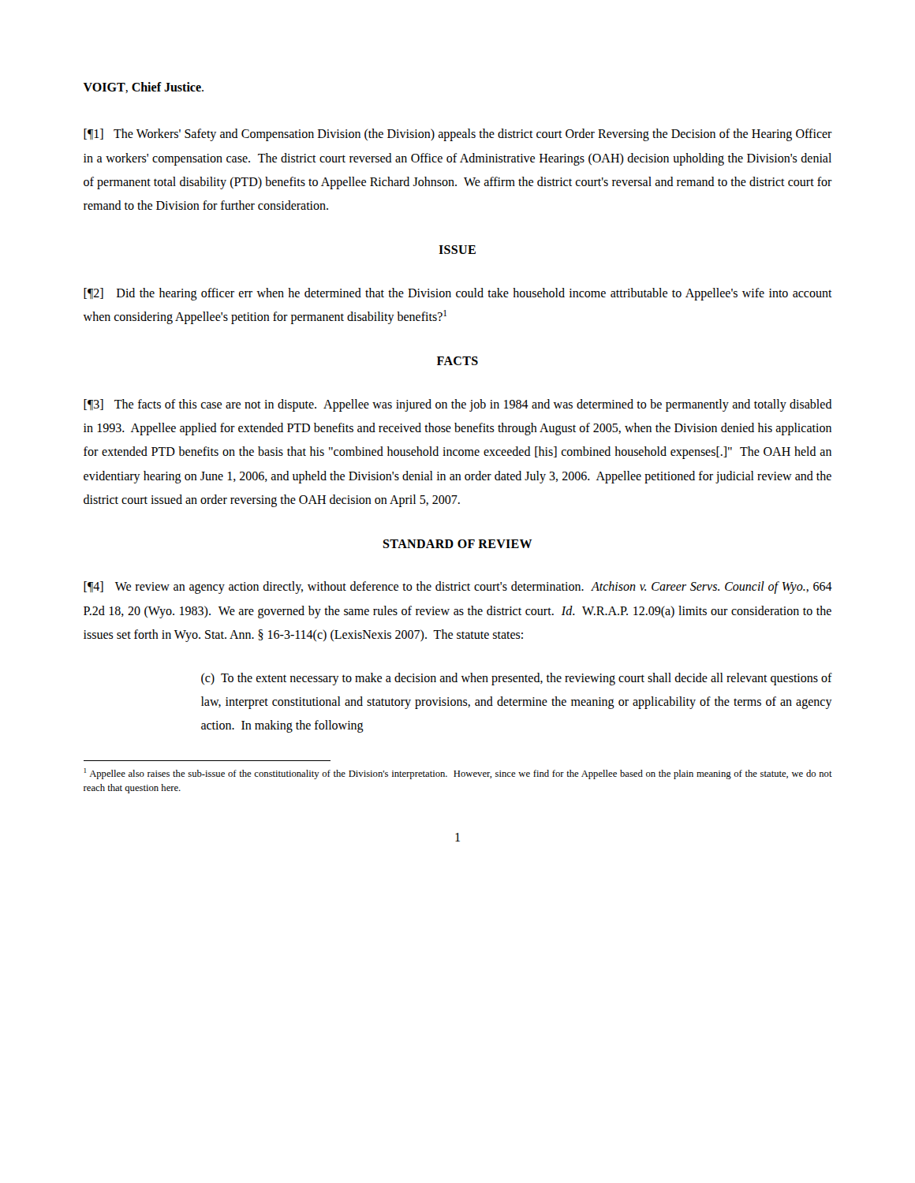VOIGT, Chief Justice.
[¶1] The Workers' Safety and Compensation Division (the Division) appeals the district court Order Reversing the Decision of the Hearing Officer in a workers' compensation case. The district court reversed an Office of Administrative Hearings (OAH) decision upholding the Division's denial of permanent total disability (PTD) benefits to Appellee Richard Johnson. We affirm the district court's reversal and remand to the district court for remand to the Division for further consideration.
ISSUE
[¶2] Did the hearing officer err when he determined that the Division could take household income attributable to Appellee's wife into account when considering Appellee's petition for permanent disability benefits?1
FACTS
[¶3] The facts of this case are not in dispute. Appellee was injured on the job in 1984 and was determined to be permanently and totally disabled in 1993. Appellee applied for extended PTD benefits and received those benefits through August of 2005, when the Division denied his application for extended PTD benefits on the basis that his "combined household income exceeded [his] combined household expenses[.]" The OAH held an evidentiary hearing on June 1, 2006, and upheld the Division's denial in an order dated July 3, 2006. Appellee petitioned for judicial review and the district court issued an order reversing the OAH decision on April 5, 2007.
STANDARD OF REVIEW
[¶4] We review an agency action directly, without deference to the district court's determination. Atchison v. Career Servs. Council of Wyo., 664 P.2d 18, 20 (Wyo. 1983). We are governed by the same rules of review as the district court. Id. W.R.A.P. 12.09(a) limits our consideration to the issues set forth in Wyo. Stat. Ann. § 16-3-114(c) (LexisNexis 2007). The statute states:
(c) To the extent necessary to make a decision and when presented, the reviewing court shall decide all relevant questions of law, interpret constitutional and statutory provisions, and determine the meaning or applicability of the terms of an agency action. In making the following
1 Appellee also raises the sub-issue of the constitutionality of the Division's interpretation. However, since we find for the Appellee based on the plain meaning of the statute, we do not reach that question here.
1